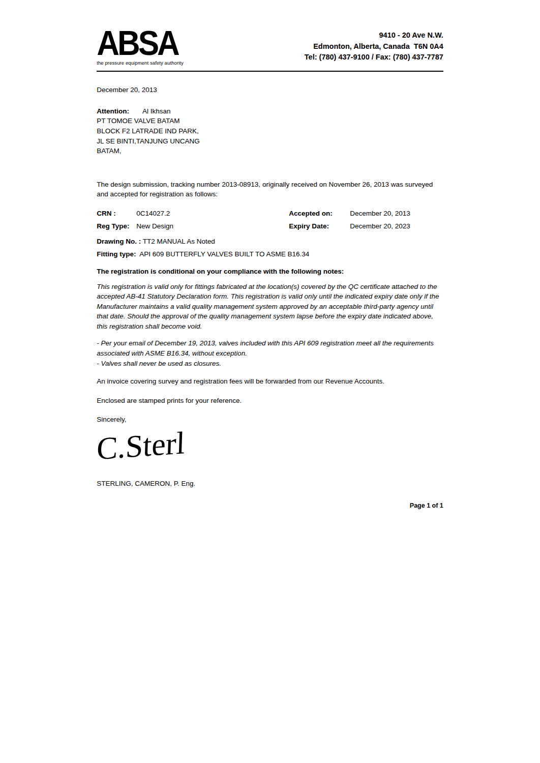ABSA
the pressure equipment safety authority
9410 - 20 Ave N.W.
Edmonton, Alberta, Canada T6N 0A4
Tel: (780) 437-9100 / Fax: (780) 437-7787
December 20, 2013
Attention: Al Ikhsan
PT TOMOE VALVE BATAM
BLOCK F2 LATRADE IND PARK,
JL SE BINTI,TANJUNG UNCANG
BATAM,
The design submission, tracking number 2013-08913, originally received on November 26, 2013 was surveyed and accepted for registration as follows:
| CRN : | 0C14027.2 | Accepted on: | December 20, 2013 |
| Reg Type: | New Design | Expiry Date: | December 20, 2023 |
Drawing No. : TT2 MANUAL As Noted
Fitting type: API 609 BUTTERFLY VALVES BUILT TO ASME B16.34
The registration is conditional on your compliance with the following notes:
This registration is valid only for fittings fabricated at the location(s) covered by the QC certificate attached to the accepted AB-41 Statutory Declaration form. This registration is valid only until the indicated expiry date only if the Manufacturer maintains a valid quality management system approved by an acceptable third-party agency until that date. Should the approval of the quality management system lapse before the expiry date indicated above, this registration shall become void.
- Per your email of December 19, 2013, valves included with this API 609 registration meet all the requirements associated with ASME B16.34, without exception.
- Valves shall never be used as closures.
An invoice covering survey and registration fees will be forwarded from our Revenue Accounts.
Enclosed are stamped prints for your reference.
Sincerely,
C.Sterl
STERLING, CAMERON, P. Eng.
Page 1 of 1